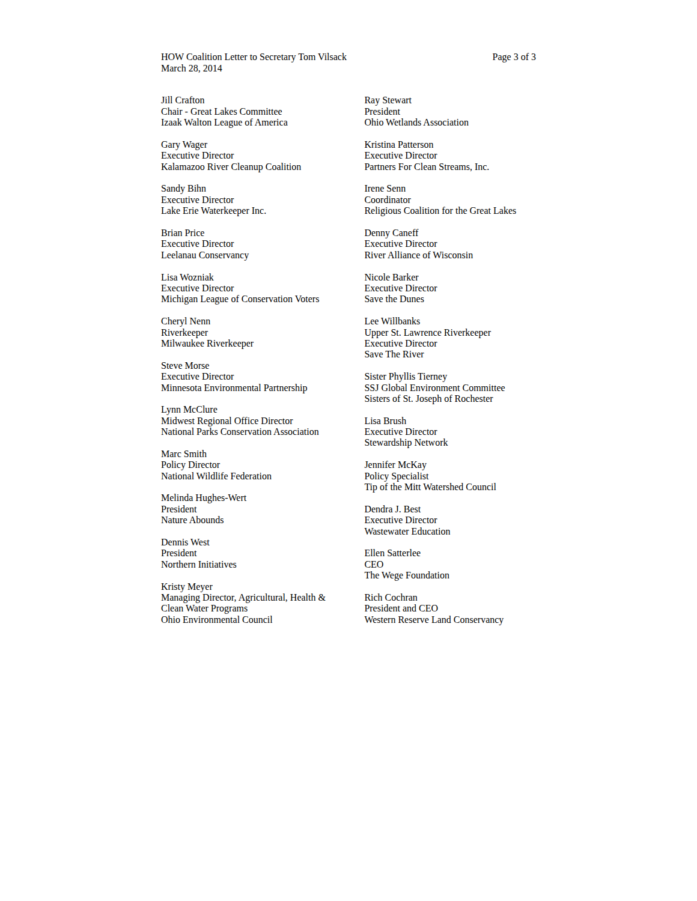HOW Coalition Letter to Secretary Tom Vilsack
March 28, 2014
Page 3 of 3
Jill Crafton
Chair - Great Lakes Committee
Izaak Walton League of America
Gary Wager
Executive Director
Kalamazoo River Cleanup Coalition
Sandy Bihn
Executive Director
Lake Erie Waterkeeper Inc.
Brian Price
Executive Director
Leelanau Conservancy
Lisa Wozniak
Executive Director
Michigan League of Conservation Voters
Cheryl Nenn
Riverkeeper
Milwaukee Riverkeeper
Steve Morse
Executive Director
Minnesota Environmental Partnership
Lynn McClure
Midwest Regional Office Director
National Parks Conservation Association
Marc Smith
Policy Director
National Wildlife Federation
Melinda Hughes-Wert
President
Nature Abounds
Dennis West
President
Northern Initiatives
Kristy Meyer
Managing Director, Agricultural, Health &
Clean Water Programs
Ohio Environmental Council
Ray Stewart
President
Ohio Wetlands Association
Kristina Patterson
Executive Director
Partners For Clean Streams, Inc.
Irene Senn
Coordinator
Religious Coalition for the Great Lakes
Denny Caneff
Executive Director
River Alliance of Wisconsin
Nicole Barker
Executive Director
Save the Dunes
Lee Willbanks
Upper St. Lawrence Riverkeeper
Executive Director
Save The River
Sister Phyllis Tierney
SSJ Global Environment Committee
Sisters of St. Joseph of Rochester
Lisa Brush
Executive Director
Stewardship Network
Jennifer McKay
Policy Specialist
Tip of the Mitt Watershed Council
Dendra J. Best
Executive Director
Wastewater Education
Ellen Satterlee
CEO
The Wege Foundation
Rich Cochran
President and CEO
Western Reserve Land Conservancy